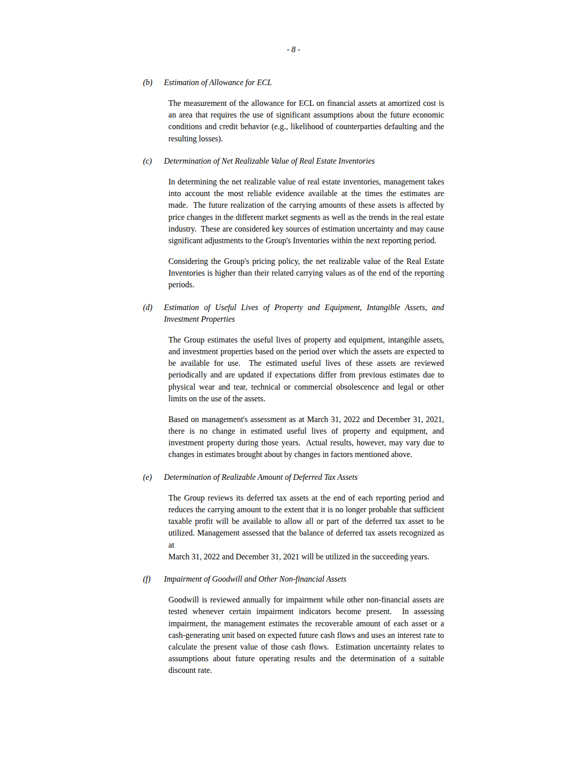- 8 -
(b)
Estimation of Allowance for ECL
The measurement of the allowance for ECL on financial assets at amortized cost is an area that requires the use of significant assumptions about the future economic conditions and credit behavior (e.g., likelihood of counterparties defaulting and the resulting losses).
(c)
Determination of Net Realizable Value of Real Estate Inventories
In determining the net realizable value of real estate inventories, management takes into account the most reliable evidence available at the times the estimates are made. The future realization of the carrying amounts of these assets is affected by price changes in the different market segments as well as the trends in the real estate industry. These are considered key sources of estimation uncertainty and may cause significant adjustments to the Group's Inventories within the next reporting period.
Considering the Group's pricing policy, the net realizable value of the Real Estate Inventories is higher than their related carrying values as of the end of the reporting periods.
(d)
Estimation of Useful Lives of Property and Equipment, Intangible Assets, and Investment Properties
The Group estimates the useful lives of property and equipment, intangible assets, and investment properties based on the period over which the assets are expected to be available for use. The estimated useful lives of these assets are reviewed periodically and are updated if expectations differ from previous estimates due to physical wear and tear, technical or commercial obsolescence and legal or other limits on the use of the assets.
Based on management's assessment as at March 31, 2022 and December 31, 2021, there is no change in estimated useful lives of property and equipment, and investment property during those years. Actual results, however, may vary due to changes in estimates brought about by changes in factors mentioned above.
(e)
Determination of Realizable Amount of Deferred Tax Assets
The Group reviews its deferred tax assets at the end of each reporting period and reduces the carrying amount to the extent that it is no longer probable that sufficient taxable profit will be available to allow all or part of the deferred tax asset to be utilized. Management assessed that the balance of deferred tax assets recognized as at
March 31, 2022 and December 31, 2021 will be utilized in the succeeding years.
(f)
Impairment of Goodwill and Other Non-financial Assets
Goodwill is reviewed annually for impairment while other non-financial assets are tested whenever certain impairment indicators become present. In assessing impairment, the management estimates the recoverable amount of each asset or a cash-generating unit based on expected future cash flows and uses an interest rate to calculate the present value of those cash flows. Estimation uncertainty relates to assumptions about future operating results and the determination of a suitable discount rate.